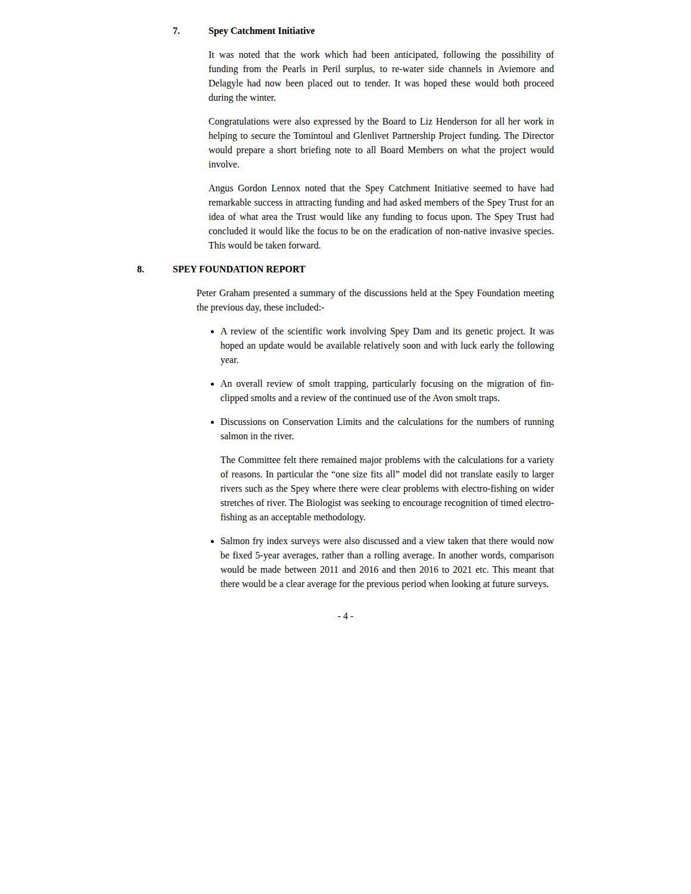7.
Spey Catchment Initiative
It was noted that the work which had been anticipated, following the possibility of funding from the Pearls in Peril surplus, to re-water side channels in Aviemore and Delagyle had now been placed out to tender. It was hoped these would both proceed during the winter.
Congratulations were also expressed by the Board to Liz Henderson for all her work in helping to secure the Tomintoul and Glenlivet Partnership Project funding. The Director would prepare a short briefing note to all Board Members on what the project would involve.
Angus Gordon Lennox noted that the Spey Catchment Initiative seemed to have had remarkable success in attracting funding and had asked members of the Spey Trust for an idea of what area the Trust would like any funding to focus upon. The Spey Trust had concluded it would like the focus to be on the eradication of non-native invasive species. This would be taken forward.
8.
SPEY FOUNDATION REPORT
Peter Graham presented a summary of the discussions held at the Spey Foundation meeting the previous day, these included:-
A review of the scientific work involving Spey Dam and its genetic project. It was hoped an update would be available relatively soon and with luck early the following year.
An overall review of smolt trapping, particularly focusing on the migration of fin-clipped smolts and a review of the continued use of the Avon smolt traps.
Discussions on Conservation Limits and the calculations for the numbers of running salmon in the river.
The Committee felt there remained major problems with the calculations for a variety of reasons. In particular the “one size fits all” model did not translate easily to larger rivers such as the Spey where there were clear problems with electro-fishing on wider stretches of river. The Biologist was seeking to encourage recognition of timed electro-fishing as an acceptable methodology.
Salmon fry index surveys were also discussed and a view taken that there would now be fixed 5-year averages, rather than a rolling average. In another words, comparison would be made between 2011 and 2016 and then 2016 to 2021 etc. This meant that there would be a clear average for the previous period when looking at future surveys.
- 4 -